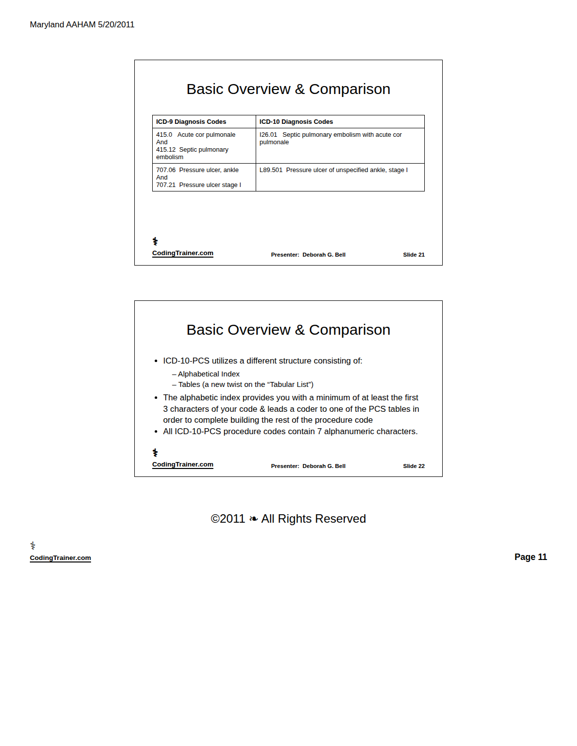Maryland AAHAM 5/20/2011
Basic Overview & Comparison
| ICD-9 Diagnosis Codes | ICD-10 Diagnosis Codes |
| --- | --- |
| 415.0 Acute cor pulmonale And 415.12 Septic pulmonary embolism | I26.01 Septic pulmonary embolism with acute cor pulmonale |
| 707.06 Pressure ulcer, ankle And 707.21 Pressure ulcer stage I | L89.501 Pressure ulcer of unspecified ankle, stage I |
⚕
CodingTrainer.com
Presenter: Deborah G. Bell
Slide 21
Basic Overview & Comparison
ICD-10-PCS utilizes a different structure consisting of:
Alphabetical Index
Tables (a new twist on the “Tabular List”)
The alphabetic index provides you with a minimum of at least the first 3 characters of your code & leads a coder to one of the PCS tables in order to complete building the rest of the procedure code
All ICD-10-PCS procedure codes contain 7 alphanumeric characters.
⚕
CodingTrainer.com
Presenter: Deborah G. Bell
Slide 22
©2011 ❧ All Rights Reserved
⚕
CodingTrainer.com
Page 11